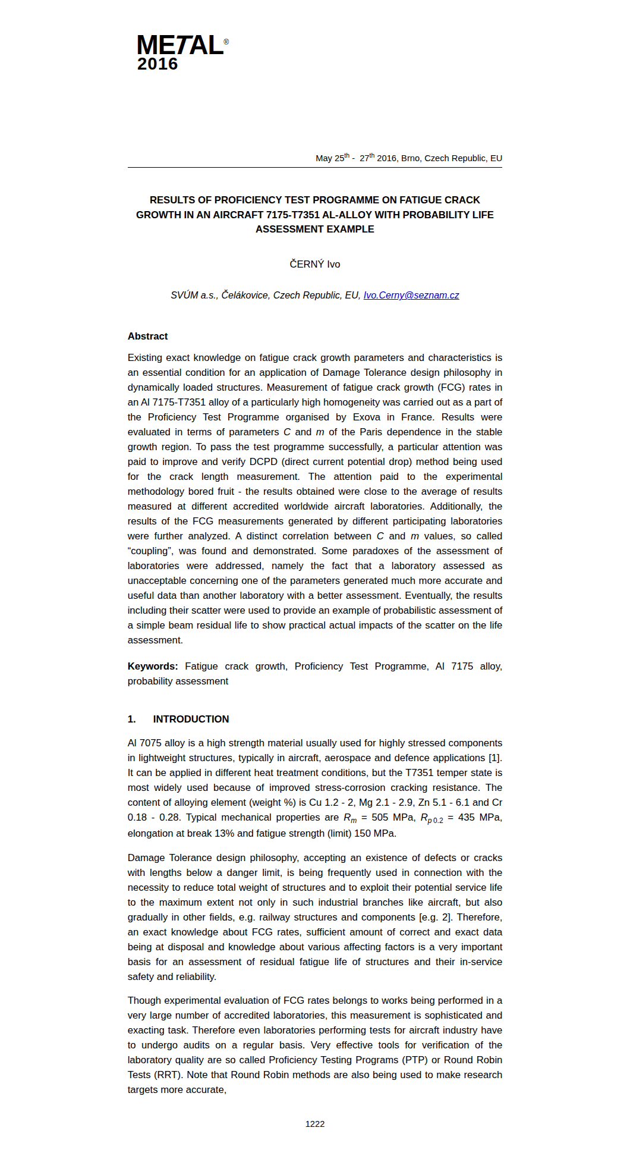METAL®
2016
May 25th - 27th 2016, Brno, Czech Republic, EU
Results of Proficiency Test Programme on Fatigue Crack Growth in an Aircraft 7175-T7351 Al-Alloy with Probability Life Assessment Example
ČERNÝ Ivo
SVÚM a.s., Čelákovice, Czech Republic, EU, Ivo.Cerny@seznam.cz
Abstract
Existing exact knowledge on fatigue crack growth parameters and characteristics is an essential condition for an application of Damage Tolerance design philosophy in dynamically loaded structures. Measurement of fatigue crack growth (FCG) rates in an Al 7175-T7351 alloy of a particularly high homogeneity was carried out as a part of the Proficiency Test Programme organised by Exova in France. Results were evaluated in terms of parameters C and m of the Paris dependence in the stable growth region. To pass the test programme successfully, a particular attention was paid to improve and verify DCPD (direct current potential drop) method being used for the crack length measurement. The attention paid to the experimental methodology bored fruit - the results obtained were close to the average of results measured at different accredited worldwide aircraft laboratories. Additionally, the results of the FCG measurements generated by different participating laboratories were further analyzed. A distinct correlation between C and m values, so called “coupling”, was found and demonstrated. Some paradoxes of the assessment of laboratories were addressed, namely the fact that a laboratory assessed as unacceptable concerning one of the parameters generated much more accurate and useful data than another laboratory with a better assessment. Eventually, the results including their scatter were used to provide an example of probabilistic assessment of a simple beam residual life to show practical actual impacts of the scatter on the life assessment.
Keywords: Fatigue crack growth, Proficiency Test Programme, Al 7175 alloy, probability assessment
1. INTRODUCTION
Al 7075 alloy is a high strength material usually used for highly stressed components in lightweight structures, typically in aircraft, aerospace and defence applications [1]. It can be applied in different heat treatment conditions, but the T7351 temper state is most widely used because of improved stress-corrosion cracking resistance. The content of alloying element (weight %) is Cu 1.2 - 2, Mg 2.1 - 2.9, Zn 5.1 - 6.1 and Cr 0.18 - 0.28. Typical mechanical properties are Rm = 505 MPa, Rp 0.2 = 435 MPa, elongation at break 13% and fatigue strength (limit) 150 MPa.
Damage Tolerance design philosophy, accepting an existence of defects or cracks with lengths below a danger limit, is being frequently used in connection with the necessity to reduce total weight of structures and to exploit their potential service life to the maximum extent not only in such industrial branches like aircraft, but also gradually in other fields, e.g. railway structures and components [e.g. 2]. Therefore, an exact knowledge about FCG rates, sufficient amount of correct and exact data being at disposal and knowledge about various affecting factors is a very important basis for an assessment of residual fatigue life of structures and their in-service safety and reliability.
Though experimental evaluation of FCG rates belongs to works being performed in a very large number of accredited laboratories, this measurement is sophisticated and exacting task. Therefore even laboratories performing tests for aircraft industry have to undergo audits on a regular basis. Very effective tools for verification of the laboratory quality are so called Proficiency Testing Programs (PTP) or Round Robin Tests (RRT). Note that Round Robin methods are also being used to make research targets more accurate,
1222